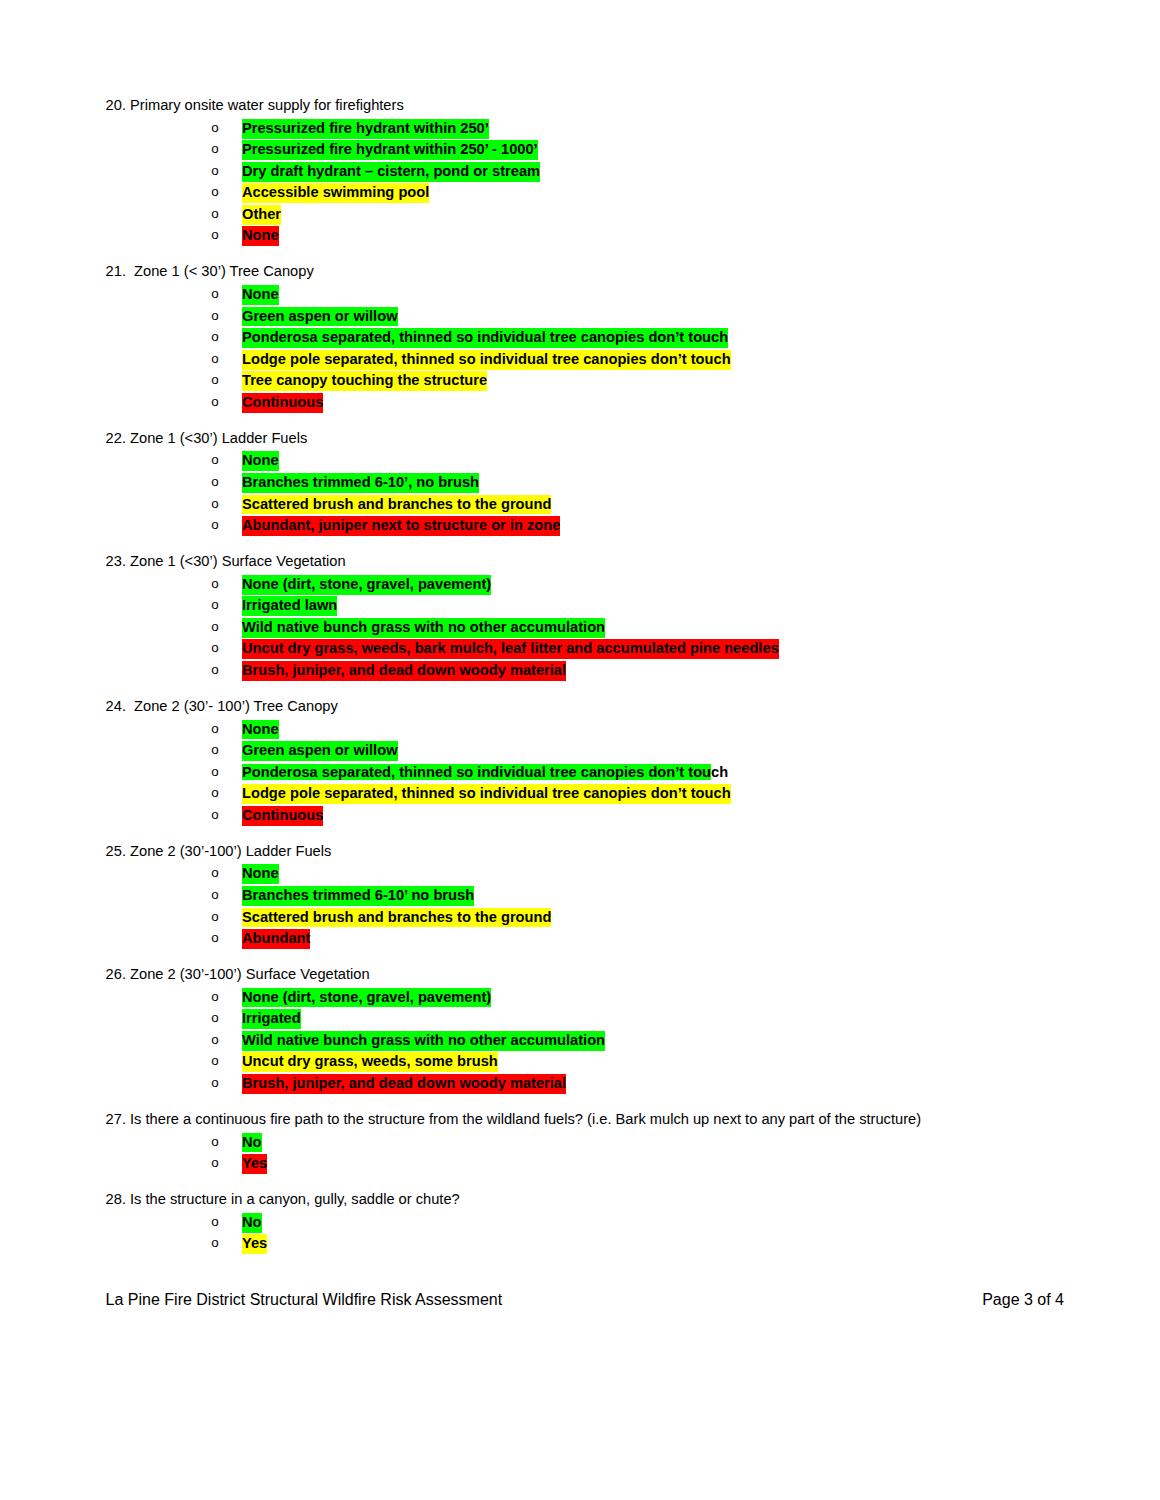20. Primary onsite water supply for firefighters
Pressurized fire hydrant within 250’
Pressurized fire hydrant within 250’ - 1000’
Dry draft hydrant – cistern, pond or stream
Accessible swimming pool
Other
None
21. Zone 1 (< 30’) Tree Canopy
None
Green aspen or willow
Ponderosa separated, thinned so individual tree canopies don’t touch
Lodge pole separated, thinned so individual tree canopies don’t touch
Tree canopy touching the structure
Continuous
22. Zone 1 (<30’) Ladder Fuels
None
Branches trimmed 6-10’, no brush
Scattered brush and branches to the ground
Abundant, juniper next to structure or in zone
23. Zone 1 (<30’) Surface Vegetation
None (dirt, stone, gravel, pavement)
Irrigated lawn
Wild native bunch grass with no other accumulation
Uncut dry grass, weeds, bark mulch, leaf litter and accumulated pine needles
Brush, juniper, and dead down woody material
24. Zone 2 (30’- 100’) Tree Canopy
None
Green aspen or willow
Ponderosa separated, thinned so individual tree canopies don’t touch
Lodge pole separated, thinned so individual tree canopies don’t touch
Continuous
25. Zone 2 (30’-100’) Ladder Fuels
None
Branches trimmed 6-10’ no brush
Scattered brush and branches to the ground
Abundant
26. Zone 2 (30’-100’) Surface Vegetation
None (dirt, stone, gravel, pavement)
Irrigated
Wild native bunch grass with no other accumulation
Uncut dry grass, weeds, some brush
Brush, juniper, and dead down woody material
27. Is there a continuous fire path to the structure from the wildland fuels? (i.e. Bark mulch up next to any part of the structure)
No
Yes
28. Is the structure in a canyon, gully, saddle or chute?
No
Yes
La Pine Fire District Structural Wildfire Risk Assessment
Page 3 of 4